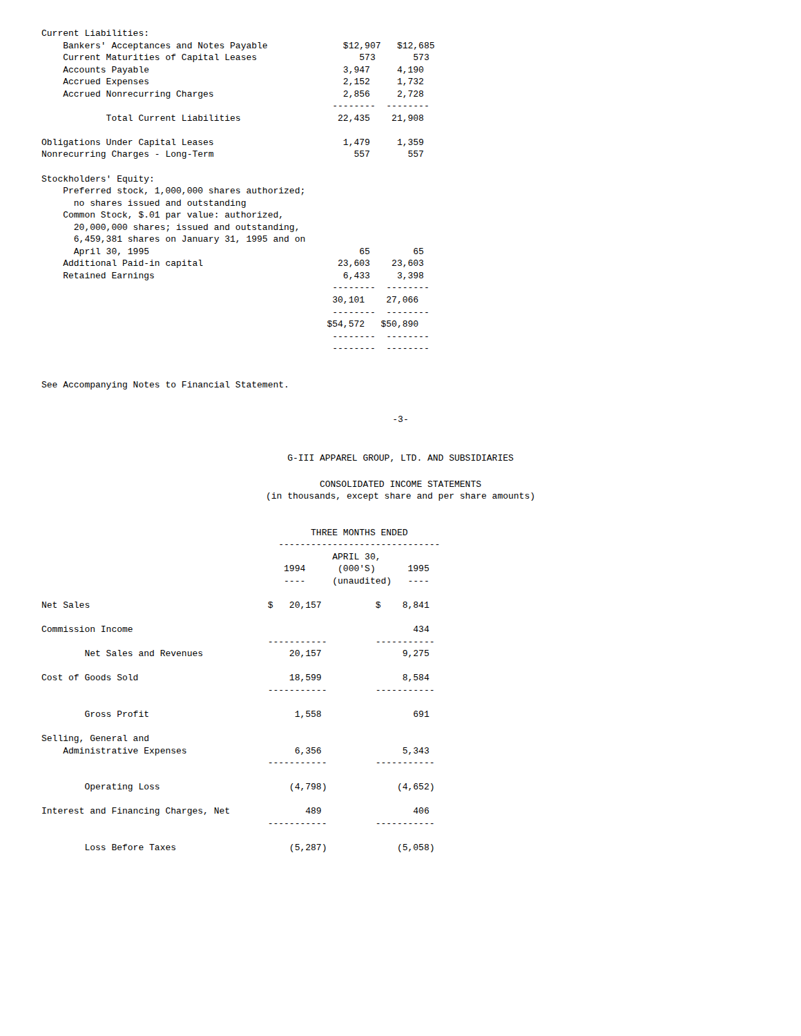Current Liabilities:
    Bankers' Acceptances and Notes Payable              $12,907   $12,685
    Current Maturities of Capital Leases                   573       573
    Accounts Payable                                    3,947     4,190
    Accrued Expenses                                    2,152     1,732
    Accrued Nonrecurring Charges                        2,856     2,728
                                                      --------  --------
            Total Current Liabilities                  22,435    21,908

Obligations Under Capital Leases                        1,479     1,359
Nonrecurring Charges - Long-Term                          557       557

Stockholders' Equity:
    Preferred stock, 1,000,000 shares authorized;
      no shares issued and outstanding
    Common Stock, $.01 par value: authorized,
      20,000,000 shares; issued and outstanding,
      6,459,381 shares on January 31, 1995 and on
      April 30, 1995                                       65        65
    Additional Paid-in capital                         23,603    23,603
    Retained Earnings                                   6,433     3,398
                                                      --------  --------
                                                      30,101    27,066
                                                      --------  --------
                                                     $54,572   $50,890
                                                      --------  --------
                                                      --------  --------


See Accompanying Notes to Financial Statement.
-3-
G-III APPAREL GROUP, LTD. AND SUBSIDIARIES
CONSOLIDATED INCOME STATEMENTS
(in thousands, except share and per share amounts)
                                                  THREE MONTHS ENDED
                                            ------------------------------
                                                      APRIL 30,
                                             1994      (000'S)      1995
                                             ----     (unaudited)   ----

Net Sales                                 $   20,157          $    8,841

Commission Income                                                    434
                                          -----------         -----------
        Net Sales and Revenues                20,157               9,275

Cost of Goods Sold                            18,599               8,584
                                          -----------         -----------

        Gross Profit                           1,558                 691

Selling, General and
    Administrative Expenses                    6,356               5,343
                                          -----------         -----------

        Operating Loss                        (4,798)             (4,652)

Interest and Financing Charges, Net              489                 406
                                          -----------         -----------

        Loss Before Taxes                     (5,287)             (5,058)